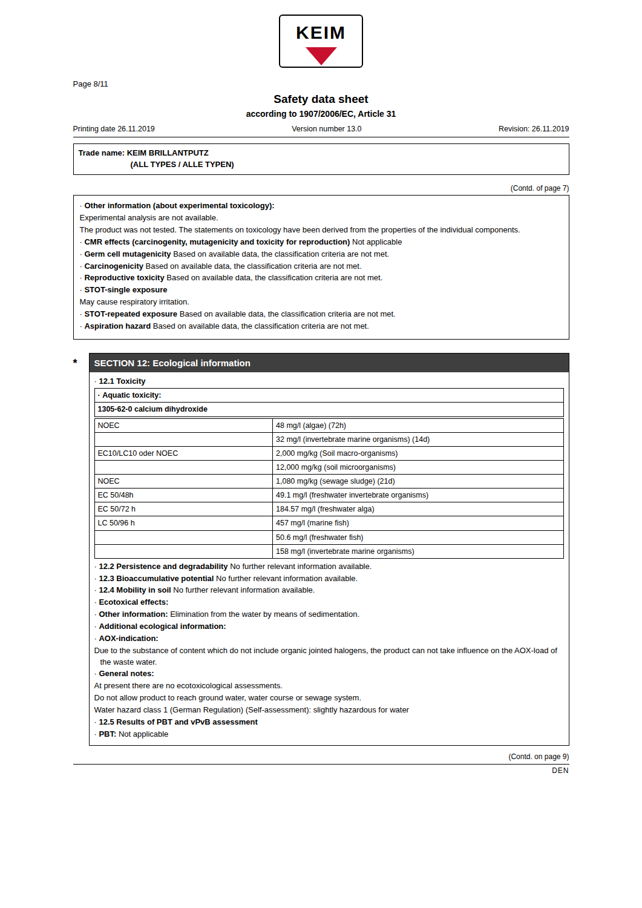KEIM
Page 8/11
Safety data sheet
according to 1907/2006/EC, Article 31
Printing date 26.11.2019 Version number 13.0 Revision: 26.11.2019
Trade name: KEIM BRILLANTPUTZ
(ALL TYPES / ALLE TYPEN)
(Contd. of page 7)
Other information (about experimental toxicology):
Experimental analysis are not available.
The product was not tested. The statements on toxicology have been derived from the properties of the individual components.
CMR effects (carcinogenity, mutagenicity and toxicity for reproduction) Not applicable
Germ cell mutagenicity Based on available data, the classification criteria are not met.
Carcinogenicity Based on available data, the classification criteria are not met.
Reproductive toxicity Based on available data, the classification criteria are not met.
STOT-single exposure
May cause respiratory irritation.
STOT-repeated exposure Based on available data, the classification criteria are not met.
Aspiration hazard Based on available data, the classification criteria are not met.
*
SECTION 12: Ecological information
12.1 Toxicity
Aquatic toxicity:
1305-62-0 calcium dihydroxide
| NOEC | 48 mg/l (algae) (72h) |
| | 32 mg/l (invertebrate marine organisms) (14d) |
| EC10/LC10 oder NOEC | 2,000 mg/kg (Soil macro-organisms) |
| | 12,000 mg/kg (soil microorganisms) |
| NOEC | 1,080 mg/kg (sewage sludge) (21d) |
| EC 50/48h | 49.1 mg/l (freshwater invertebrate organisms) |
| EC 50/72 h | 184.57 mg/l (freshwater alga) |
| LC 50/96 h | 457 mg/l (marine fish) |
| | 50.6 mg/l (freshwater fish) |
| | 158 mg/l (invertebrate marine organisms) |
12.2 Persistence and degradability No further relevant information available.
12.3 Bioaccumulative potential No further relevant information available.
12.4 Mobility in soil No further relevant information available.
Ecotoxical effects:
Other information: Elimination from the water by means of sedimentation.
Additional ecological information:
AOX-indication:
Due to the substance of content which do not include organic jointed halogens, the product can not take influence on the AOX-load of the waste water.
General notes:
At present there are no ecotoxicological assessments.
Do not allow product to reach ground water, water course or sewage system.
Water hazard class 1 (German Regulation) (Self-assessment): slightly hazardous for water
12.5 Results of PBT and vPvB assessment
PBT: Not applicable
(Contd. on page 9)
DEN